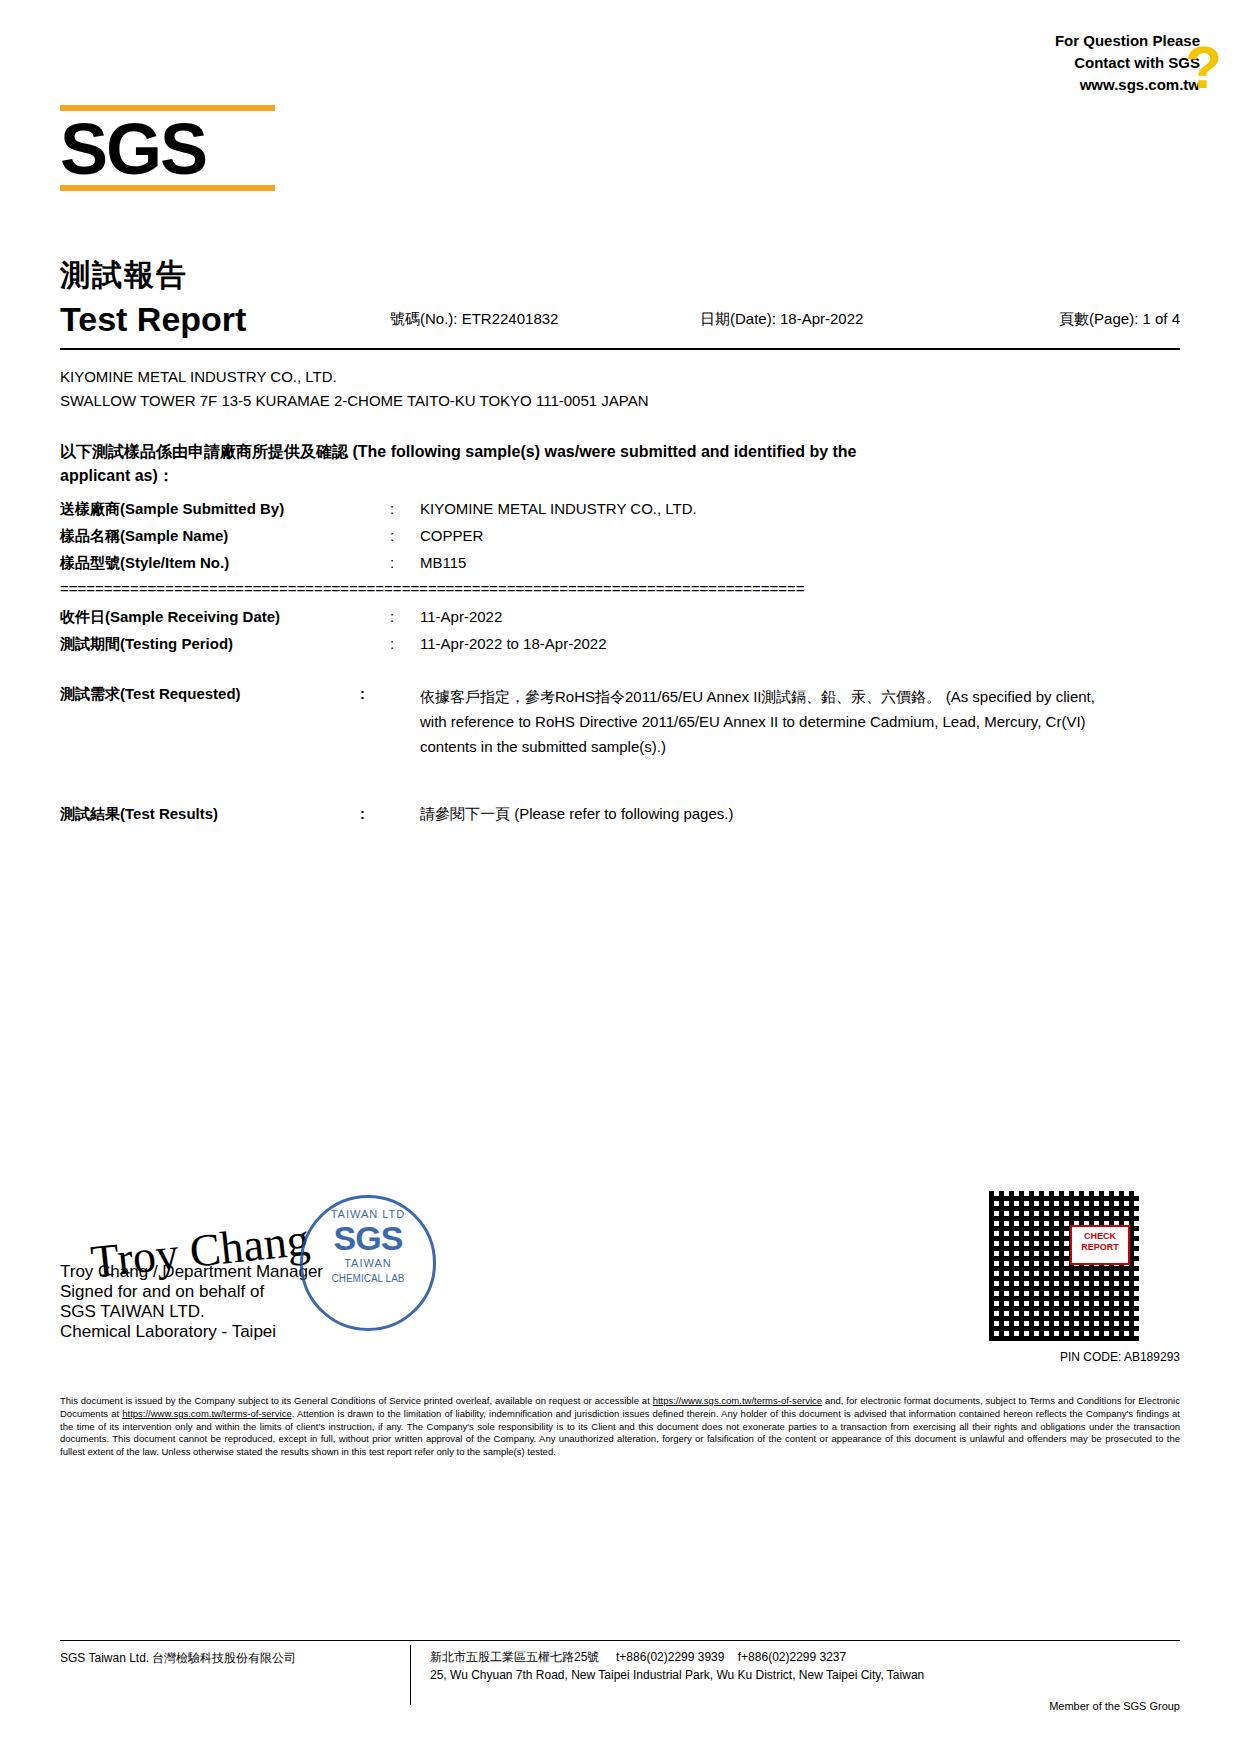? For Question Please
Contact with SGS
www.sgs.com.tw
SGS
測試報告
Test Report
號碼(No.): ETR22401832
日期(Date): 18-Apr-2022
頁數(Page): 1 of 4
KIYOMINE METAL INDUSTRY CO., LTD.
SWALLOW TOWER 7F 13-5 KURAMAE 2-CHOME TAITO-KU TOKYO 111-0051 JAPAN
以下測試樣品係由申請廠商所提供及確認 (The following sample(s) was/were submitted and identified by the
applicant as)：
送樣廠商(Sample Submitted By): KIYOMINE METAL INDUSTRY CO., LTD.
樣品名稱(Sample Name): COPPER
樣品型號(Style/Item No.): MB115
=====================================================================================
收件日(Sample Receiving Date): 11-Apr-2022
測試期間(Testing Period): 11-Apr-2022 to 18-Apr-2022
測試需求(Test Requested): 依據客戶指定，參考RoHS指令2011/65/EU Annex II測試鎘、鉛、汞、六價鉻。 (As specified by client, with reference to RoHS Directive 2011/65/EU Annex II to determine Cadmium, Lead, Mercury, Cr(VI) contents in the submitted sample(s).)
測試結果(Test Results): 請參閱下一頁 (Please refer to following pages.)
Troy Chang
Troy Chang / Department Manager
Signed for and on behalf of
SGS TAIWAN LTD.
Chemical Laboratory - Taipei
TAIWAN LTD
SGS
TAIWAN
CHEMICAL LAB
CHECK
REPORT
PIN CODE: AB189293
This document is issued by the Company subject to its General Conditions of Service printed overleaf, available on request or accessible at https://www.sgs.com.tw/terms-of-service and, for electronic format documents, subject to Terms and Conditions for Electronic Documents at https://www.sgs.com.tw/terms-of-service. Attention is drawn to the limitation of liability, indemnification and jurisdiction issues defined therein. Any holder of this document is advised that information contained hereon reflects the Company's findings at the time of its intervention only and within the limits of client's instruction, if any. The Company's sole responsibility is to its Client and this document does not exonerate parties to a transaction from exercising all their rights and obligations under the transaction documents. This document cannot be reproduced, except in full, without prior written approval of the Company. Any unauthorized alteration, forgery or falsification of the content or appearance of this document is unlawful and offenders may be prosecuted to the fullest extent of the law. Unless otherwise stated the results shown in this test report refer only to the sample(s) tested.
SGS Taiwan Ltd. 台灣檢驗科技股份有限公司
新北市五股工業區五權七路25號 t+886(02)2299 3939 f+886(02)2299 3237
25, Wu Chyuan 7th Road, New Taipei Industrial Park, Wu Ku District, New Taipei City, Taiwan
Member of the SGS Group